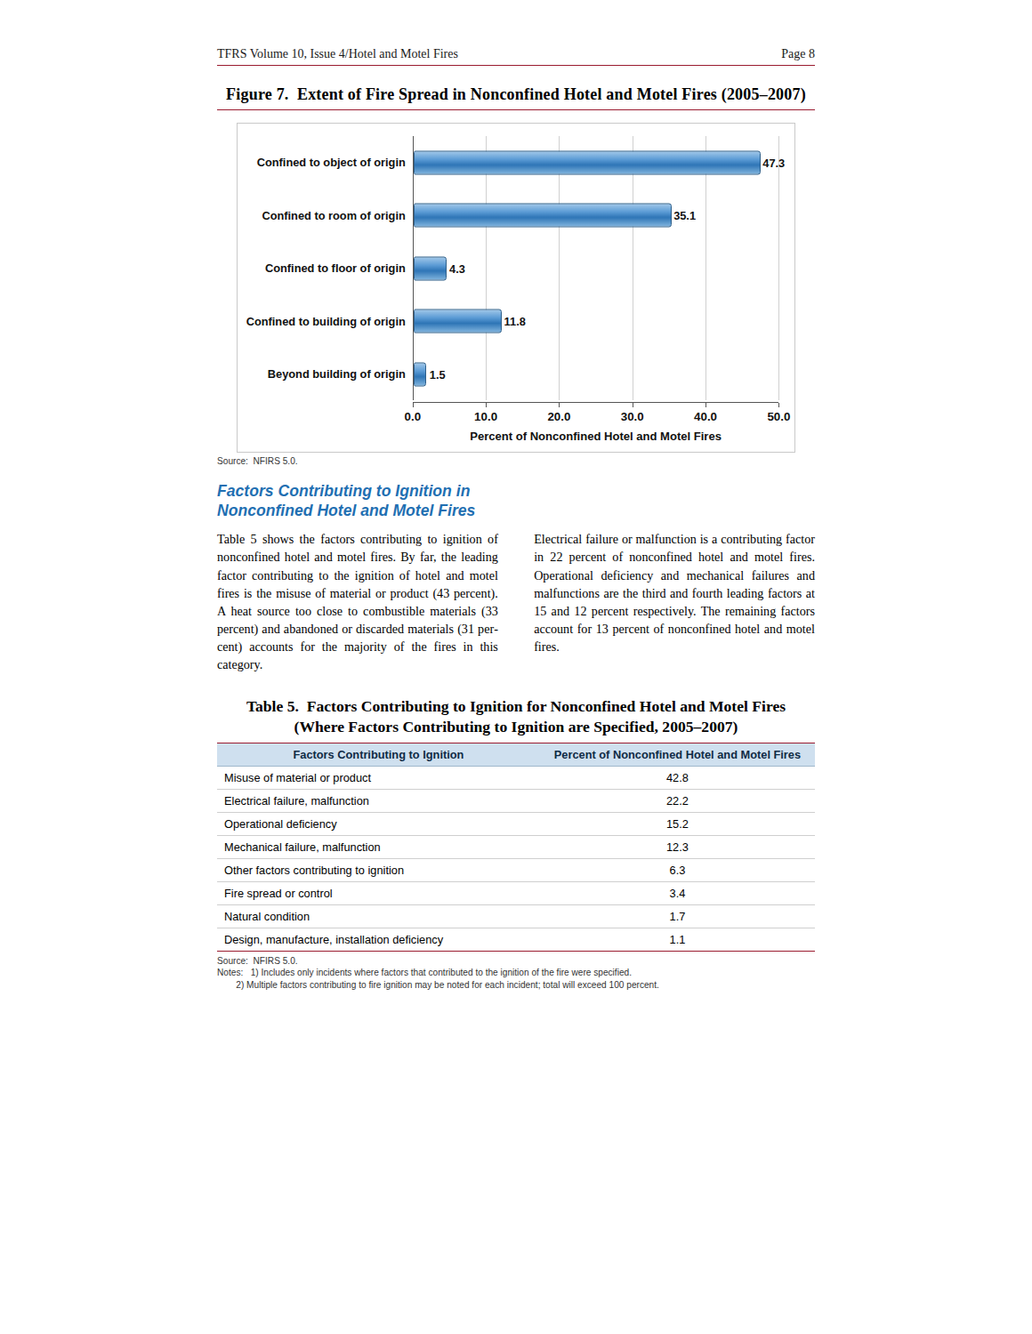TFRS Volume 10, Issue 4/Hotel and Motel Fires
Page 8
Figure 7. Extent of Fire Spread in Nonconfined Hotel and Motel Fires (2005–2007)
Confined to object of origin
47.3
Confined to room of origin
35.1
Confined to floor of origin
4.3
Confined to building of origin
11.8
Beyond building of origin
1.5
0.0 10.0 20.0 30.0 40.0 50.0
Percent of Nonconfined Hotel and Motel Fires
Source: NFIRS 5.0.
Factors Contributing to Ignition in
Nonconfined Hotel and Motel Fires
Table 5 shows the factors contributing to ignition of nonconfined hotel and motel fires. By far, the leading factor contributing to the ignition of hotel and motel fires is the misuse of material or product (43 percent). A heat source too close to combustible materials (33 percent) and abandoned or discarded materials (31 percent) accounts for the majority of the fires in this category.
Electrical failure or malfunction is a contributing factor in 22 percent of nonconfined hotel and motel fires. Operational deficiency and mechanical failures and malfunctions are the third and fourth leading factors at 15 and 12 percent respectively. The remaining factors account for 13 percent of nonconfined hotel and motel fires.
Table 5. Factors Contributing to Ignition for Nonconfined Hotel and Motel Fires
(Where Factors Contributing to Ignition are Specified, 2005–2007)
| Factors Contributing to Ignition | Percent of Nonconfined Hotel and Motel Fires |
| --- | --- |
| Misuse of material or product | 42.8 |
| Electrical failure, malfunction | 22.2 |
| Operational deficiency | 15.2 |
| Mechanical failure, malfunction | 12.3 |
| Other factors contributing to ignition | 6.3 |
| Fire spread or control | 3.4 |
| Natural condition | 1.7 |
| Design, manufacture, installation deficiency | 1.1 |
Source: NFIRS 5.0.
Notes: 1) Includes only incidents where factors that contributed to the ignition of the fire were specified. 2) Multiple factors contributing to fire ignition may be noted for each incident; total will exceed 100 percent.